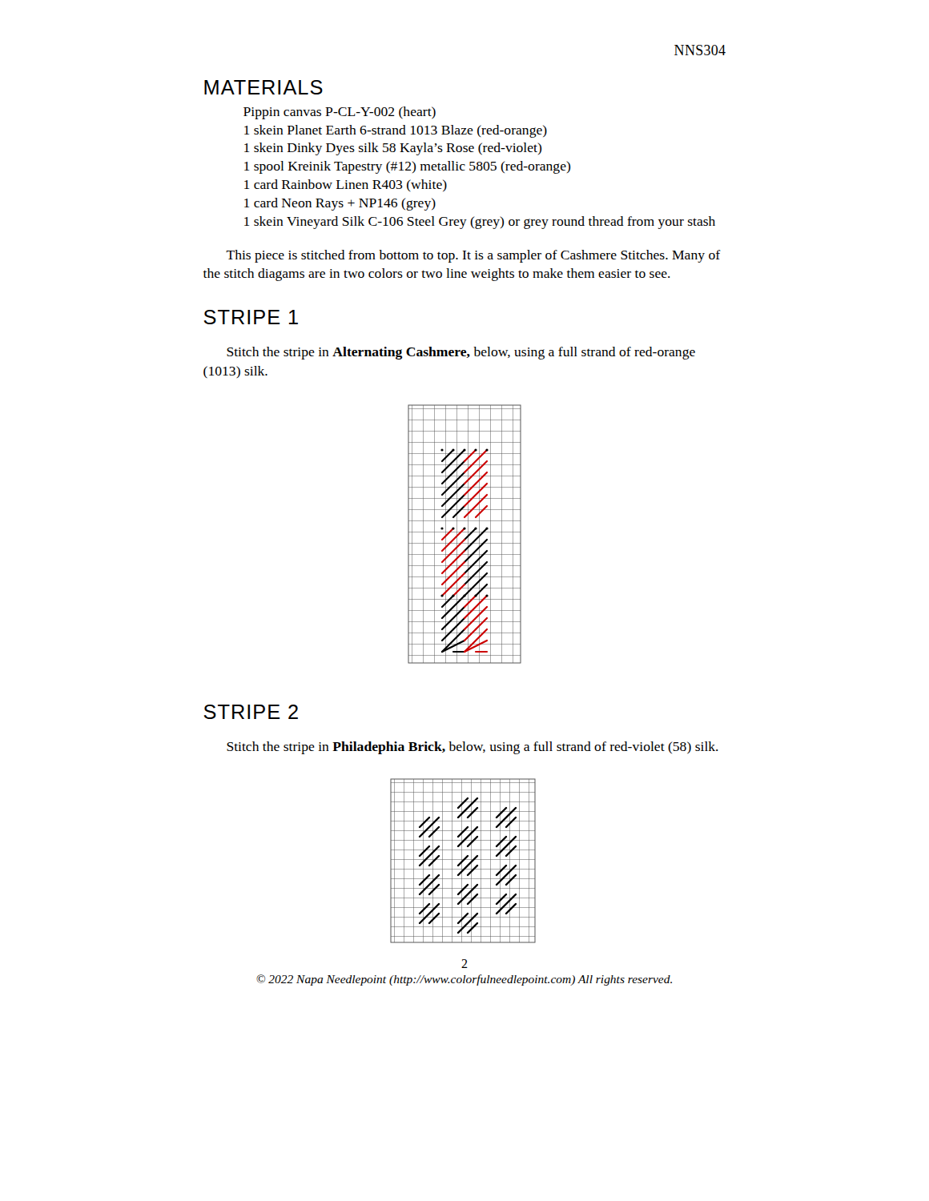NNS304
Materials
Pippin canvas P-CL-Y-002 (heart)
1 skein Planet Earth 6-strand 1013 Blaze (red-orange)
1 skein Dinky Dyes silk 58 Kayla’s Rose (red-violet)
1 spool Kreinik Tapestry (#12) metallic 5805 (red-orange)
1 card Rainbow Linen R403 (white)
1 card Neon Rays + NP146 (grey)
1 skein Vineyard Silk C-106 Steel Grey (grey) or grey round thread from your stash
This piece is stitched from bottom to top. It is a sampler of Cashmere Stitches. Many of the stitch diagams are in two colors or two line weights to make them easier to see.
Stripe 1
Stitch the stripe in Alternating Cashmere, below, using a full strand of red-orange (1013) silk.
Stripe 2
Stitch the stripe in Philadephia Brick, below, using a full strand of red-violet (58) silk.
2
© 2022 Napa Needlepoint (http://www.colorfulneedlepoint.com) All rights reserved.